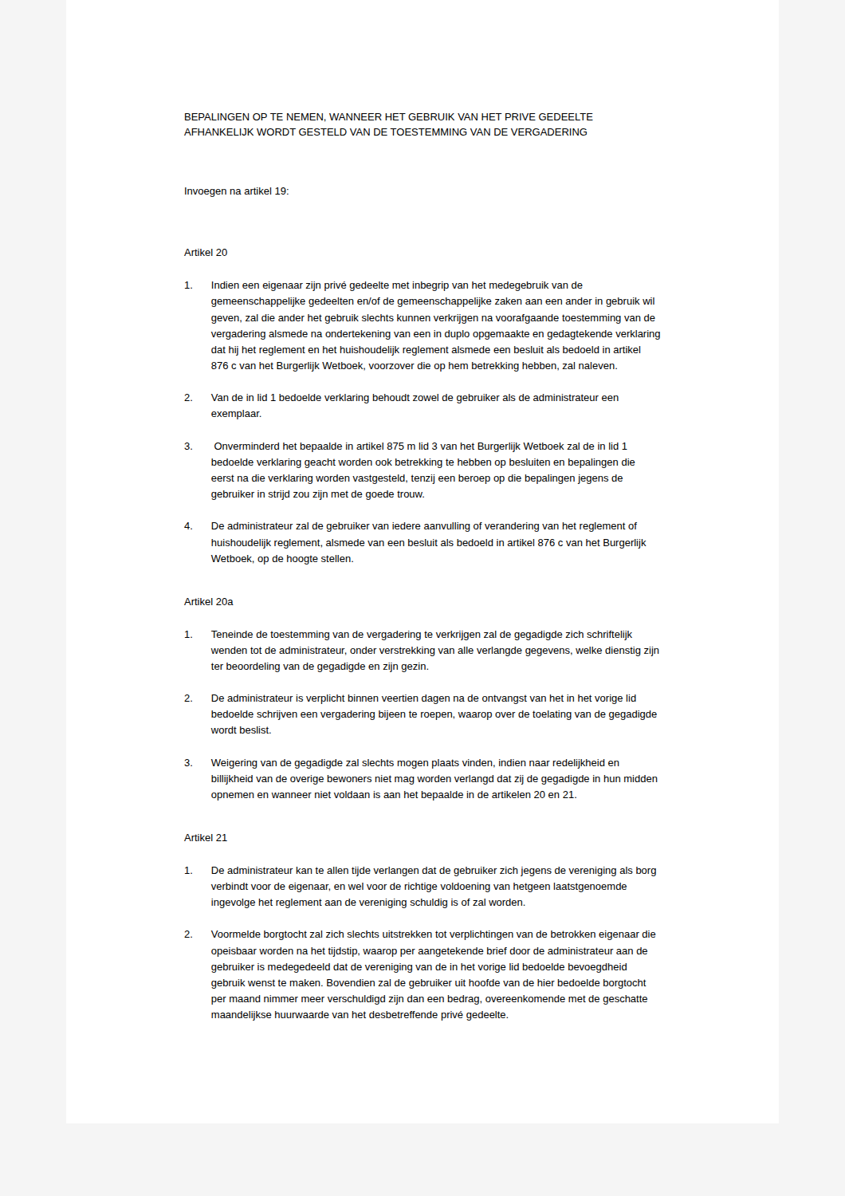Bepalingen op te nemen, wanneer het gebruik van het prive gedeelte afhankelijk wordt gesteld van de toestemming van de vergadering
Invoegen na artikel 19:
Artikel 20
1. Indien een eigenaar zijn privé gedeelte met inbegrip van het medegebruik van de gemeenschappelijke gedeelten en/of de gemeenschappelijke zaken aan een ander in gebruik wil geven, zal die ander het gebruik slechts kunnen verkrijgen na voorafgaande toestemming van de vergadering alsmede na ondertekening van een in duplo opgemaakte en gedagtekende verklaring dat hij het reglement en het huishoudelijk reglement alsmede een besluit als bedoeld in artikel 876 c van het Burgerlijk Wetboek, voorzover die op hem betrekking hebben, zal naleven.
2. Van de in lid 1 bedoelde verklaring behoudt zowel de gebruiker als de administrateur een exemplaar.
3. Onverminderd het bepaalde in artikel 875 m lid 3 van het Burgerlijk Wetboek zal de in lid 1 bedoelde verklaring geacht worden ook betrekking te hebben op besluiten en bepalingen die eerst na die verklaring worden vastgesteld, tenzij een beroep op die bepalingen jegens de gebruiker in strijd zou zijn met de goede trouw.
4. De administrateur zal de gebruiker van iedere aanvulling of verandering van het reglement of huishoudelijk reglement, alsmede van een besluit als bedoeld in artikel 876 c van het Burgerlijk Wetboek, op de hoogte stellen.
Artikel 20a
1. Teneinde de toestemming van de vergadering te verkrijgen zal de gegadigde zich schriftelijk wenden tot de administrateur, onder verstrekking van alle verlangde gegevens, welke dienstig zijn ter beoordeling van de gegadigde en zijn gezin.
2. De administrateur is verplicht binnen veertien dagen na de ontvangst van het in het vorige lid bedoelde schrijven een vergadering bijeen te roepen, waarop over de toelating van de gegadigde wordt beslist.
3. Weigering van de gegadigde zal slechts mogen plaats vinden, indien naar redelijkheid en billijkheid van de overige bewoners niet mag worden verlangd dat zij de gegadigde in hun midden opnemen en wanneer niet voldaan is aan het bepaalde in de artikelen 20 en 21.
Artikel 21
1. De administrateur kan te allen tijde verlangen dat de gebruiker zich jegens de vereniging als borg verbindt voor de eigenaar, en wel voor de richtige voldoening van hetgeen laatstgenoemde ingevolge het reglement aan de vereniging schuldig is of zal worden.
2. Voormelde borgtocht zal zich slechts uitstrekken tot verplichtingen van de betrokken eigenaar die opeisbaar worden na het tijdstip, waarop per aangetekende brief door de administrateur aan de gebruiker is medegedeeld dat de vereniging van de in het vorige lid bedoelde bevoegdheid gebruik wenst te maken. Bovendien zal de gebruiker uit hoofde van de hier bedoelde borgtocht per maand nimmer meer verschuldigd zijn dan een bedrag, overeenkomende met de geschatte maandelijkse huurwaarde van het desbetreffende privé gedeelte.